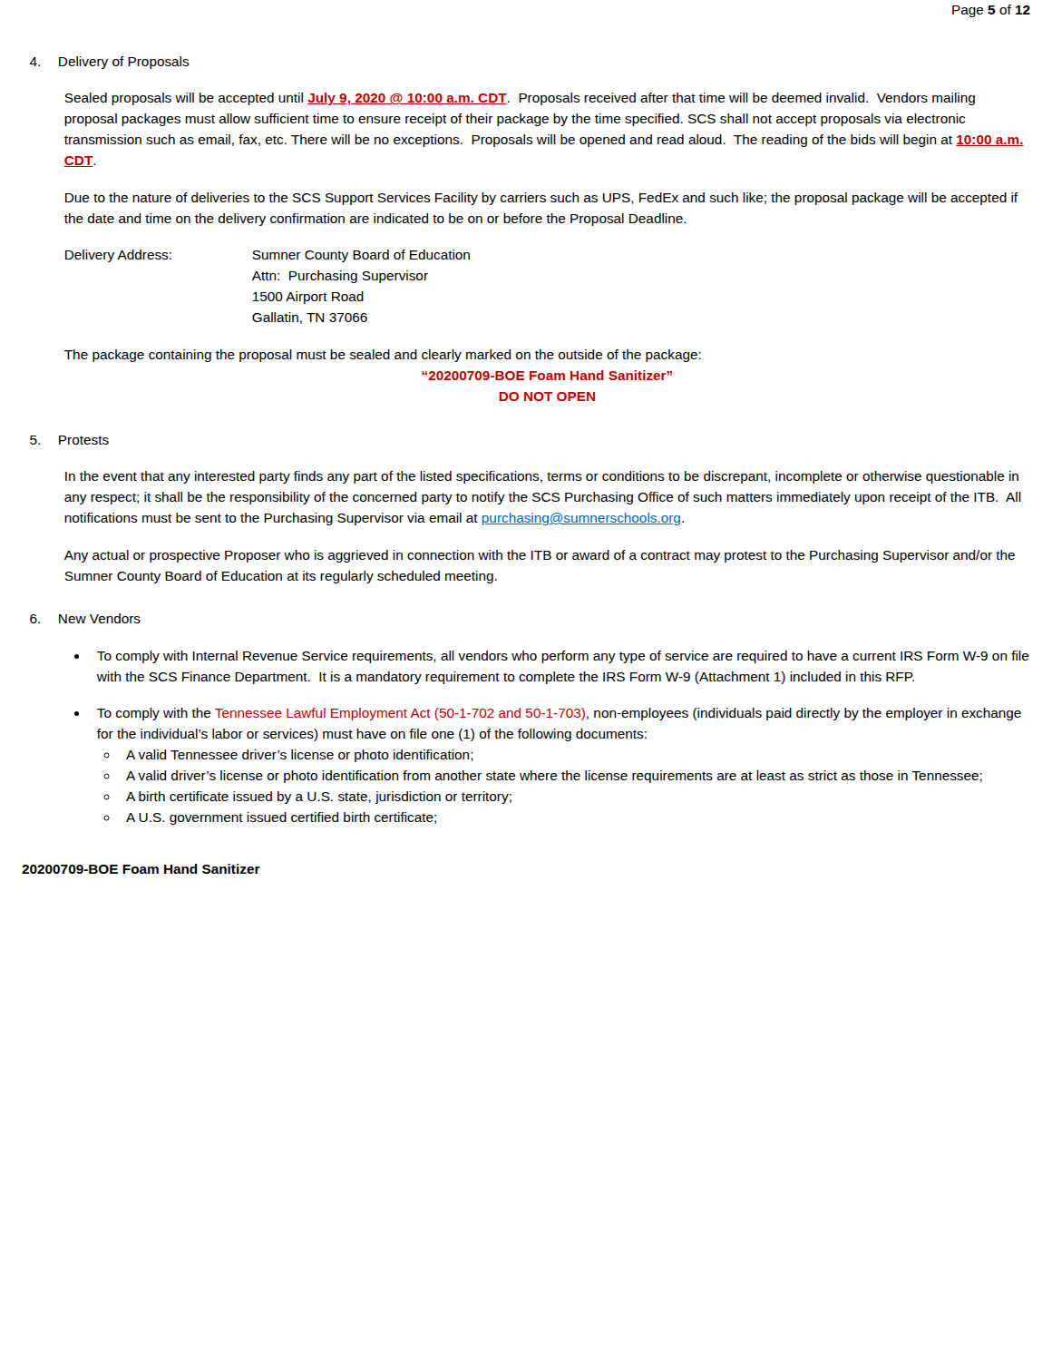Page 5 of 12
Delivery of Proposals
Sealed proposals will be accepted until July 9, 2020 @ 10:00 a.m. CDT. Proposals received after that time will be deemed invalid. Vendors mailing proposal packages must allow sufficient time to ensure receipt of their package by the time specified. SCS shall not accept proposals via electronic transmission such as email, fax, etc. There will be no exceptions. Proposals will be opened and read aloud. The reading of the bids will begin at 10:00 a.m. CDT.
Due to the nature of deliveries to the SCS Support Services Facility by carriers such as UPS, FedEx and such like; the proposal package will be accepted if the date and time on the delivery confirmation are indicated to be on or before the Proposal Deadline.
Delivery Address:
Sumner County Board of Education
Attn: Purchasing Supervisor
1500 Airport Road
Gallatin, TN 37066
The package containing the proposal must be sealed and clearly marked on the outside of the package:
“20200709-BOE Foam Hand Sanitizer”
DO NOT OPEN
Protests
In the event that any interested party finds any part of the listed specifications, terms or conditions to be discrepant, incomplete or otherwise questionable in any respect; it shall be the responsibility of the concerned party to notify the SCS Purchasing Office of such matters immediately upon receipt of the ITB. All notifications must be sent to the Purchasing Supervisor via email at purchasing@sumnerschools.org.
Any actual or prospective Proposer who is aggrieved in connection with the ITB or award of a contract may protest to the Purchasing Supervisor and/or the Sumner County Board of Education at its regularly scheduled meeting.
New Vendors
To comply with Internal Revenue Service requirements, all vendors who perform any type of service are required to have a current IRS Form W-9 on file with the SCS Finance Department. It is a mandatory requirement to complete the IRS Form W-9 (Attachment 1) included in this RFP.
To comply with the Tennessee Lawful Employment Act (50-1-702 and 50-1-703), non-employees (individuals paid directly by the employer in exchange for the individual’s labor or services) must have on file one (1) of the following documents:
A valid Tennessee driver’s license or photo identification;
A valid driver’s license or photo identification from another state where the license requirements are at least as strict as those in Tennessee;
A birth certificate issued by a U.S. state, jurisdiction or territory;
A U.S. government issued certified birth certificate;
20200709-BOE Foam Hand Sanitizer